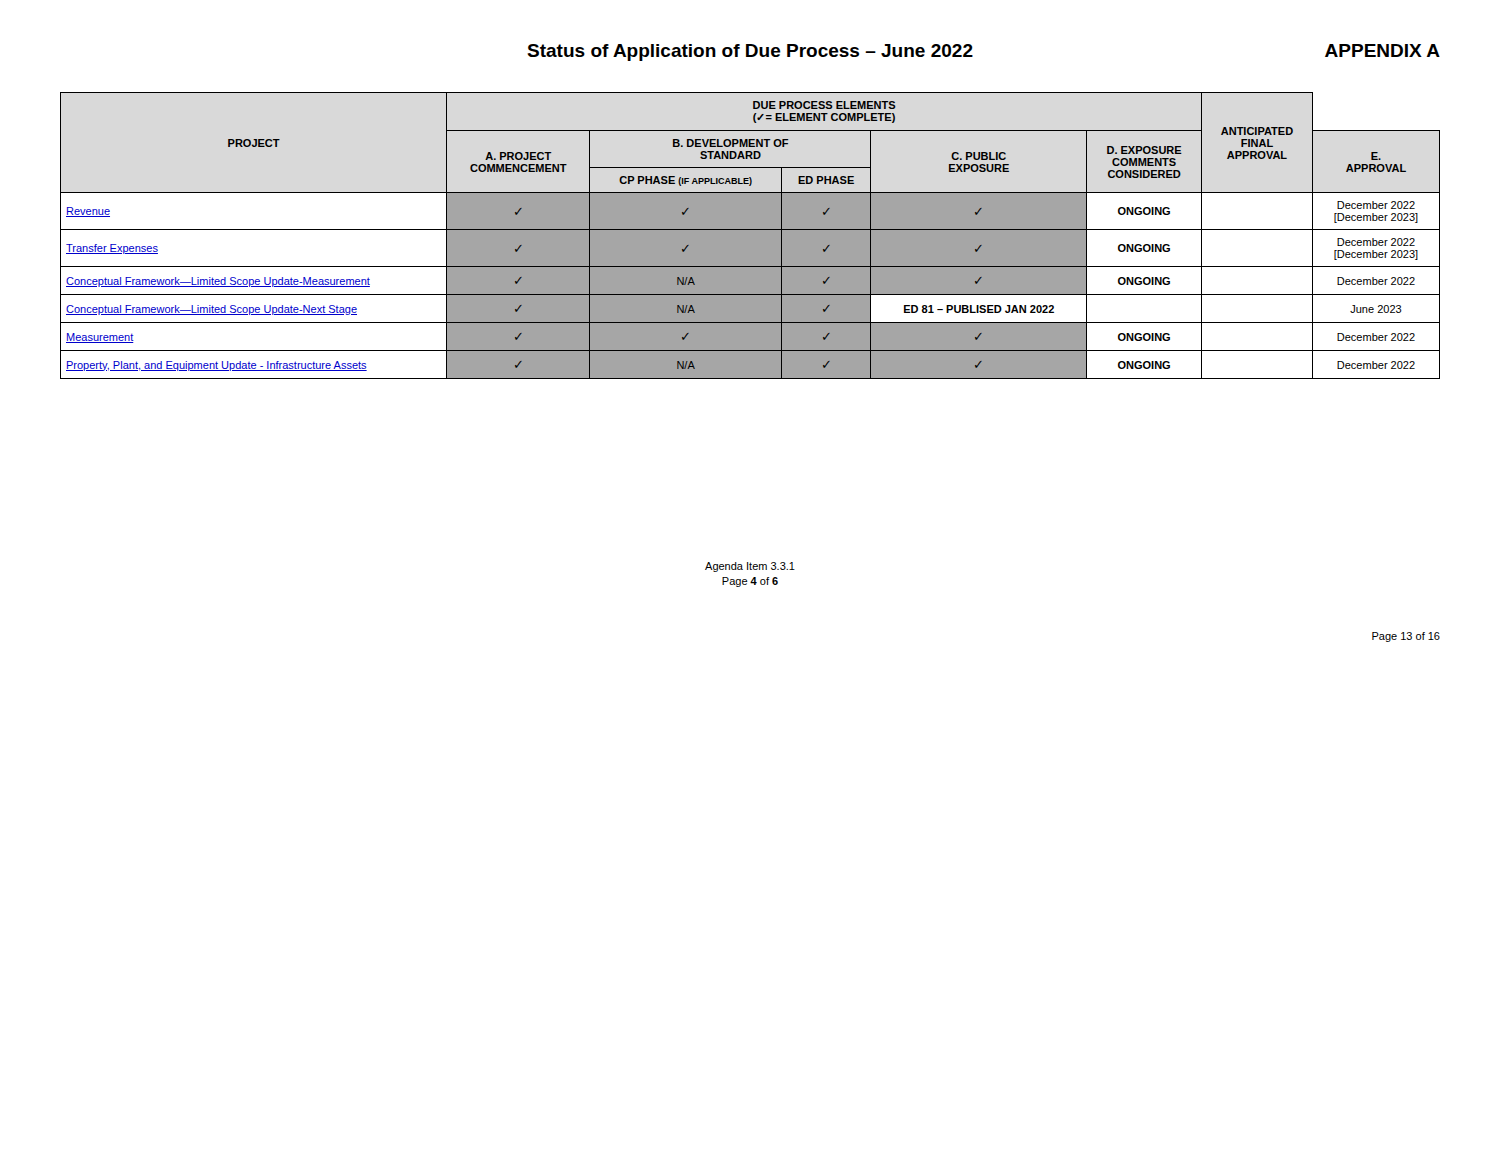Status of Application of Due Process – June 2022
APPENDIX A
| PROJECT | DUE PROCESS ELEMENTS (✓= ELEMENT COMPLETE) | ANTICIPATED FINAL APPROVAL |
| --- | --- | --- |
| A. PROJECT COMMENCEMENT | B. DEVELOPMENT OF STANDARD | C. PUBLIC EXPOSURE | D. EXPOSURE COMMENTS CONSIDERED | E. APPROVAL |
| CP PHASE (IF APPLICABLE) | ED PHASE |
| Revenue | ✓ | ✓ | ✓ | ✓ | ONGOING | | December 2022 [December 2023] |
| Transfer Expenses | ✓ | ✓ | ✓ | ✓ | ONGOING | | December 2022 [December 2023] |
| Conceptual Framework—Limited Scope Update-Measurement | ✓ | N/A | ✓ | ✓ | ONGOING | | December 2022 |
| Conceptual Framework—Limited Scope Update-Next Stage | ✓ | N/A | ✓ | ED 81 – PUBLISED JAN 2022 | | | June 2023 |
| Measurement | ✓ | ✓ | ✓ | ✓ | ONGOING | | December 2022 |
| Property, Plant, and Equipment Update - Infrastructure Assets | ✓ | N/A | ✓ | ✓ | ONGOING | | December 2022 |
Agenda Item 3.3.1
Page 4 of 6
Page 13 of 16